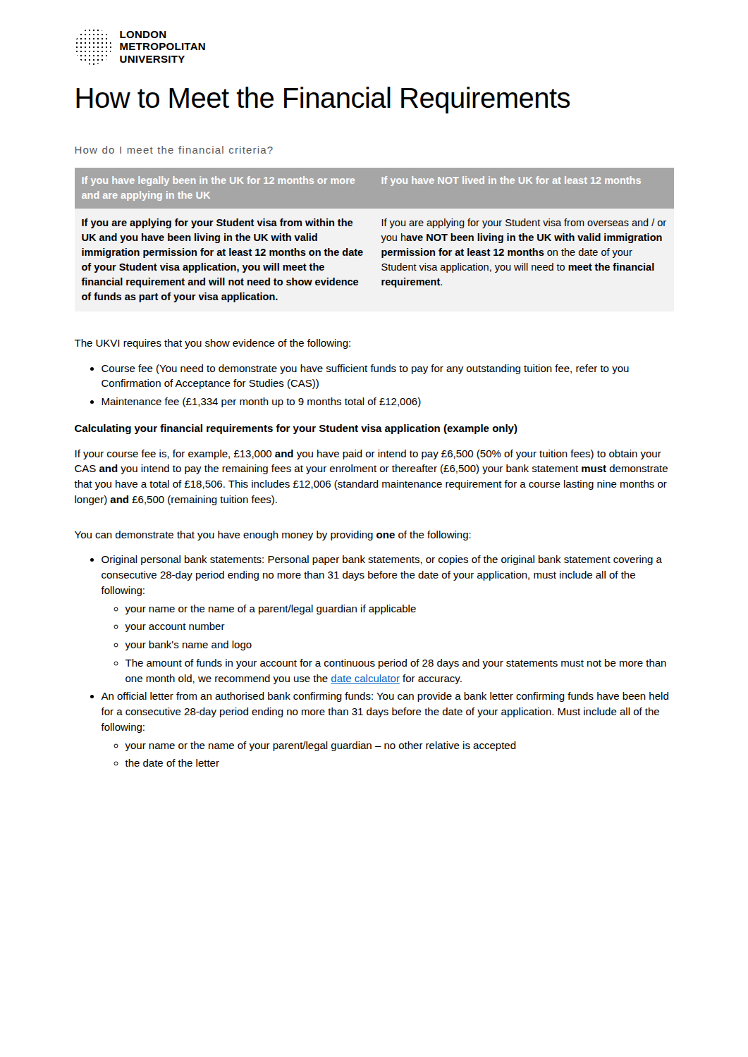LONDON
METROPOLITAN
UNIVERSITY
How to Meet the Financial Requirements
How do I meet the financial criteria?
| If you have legally been in the UK for 12 months or more and are applying in the UK | If you have NOT lived in the UK for at least 12 months |
| --- | --- |
| If you are applying for your Student visa from within the UK and you have been living in the UK with valid immigration permission for at least 12 months on the date of your Student visa application, you will meet the financial requirement and will not need to show evidence of funds as part of your visa application. | If you are applying for your Student visa from overseas and / or you h ave NOT been living in the UK with valid immigration permission for at least 12 months on the date of your Student visa application, you will need to meet the financial requirement . |
The UKVI requires that you show evidence of the following:
Course fee (You need to demonstrate you have sufficient funds to pay for any outstanding tuition fee, refer to you Confirmation of Acceptance for Studies (CAS))
Maintenance fee (£1,334 per month up to 9 months total of £12,006)
Calculating your financial requirements for your Student visa application (example only)
If your course fee is, for example, £13,000 and you have paid or intend to pay £6,500 (50% of your tuition fees) to obtain your CAS and you intend to pay the remaining fees at your enrolment or thereafter (£6,500) your bank statement must demonstrate that you have a total of £18,506. This includes £12,006 (standard maintenance requirement for a course lasting nine months or longer) and £6,500 (remaining tuition fees).
You can demonstrate that you have enough money by providing one of the following:
Original personal bank statements: Personal paper bank statements, or copies of the original bank statement covering a consecutive 28-day period ending no more than 31 days before the date of your application, must include all of the following:
your name or the name of a parent/legal guardian if applicable
your account number
your bank's name and logo
The amount of funds in your account for a continuous period of 28 days and your statements must not be more than one month old, we recommend you use the date calculator for accuracy.
An official letter from an authorised bank confirming funds: You can provide a bank letter confirming funds have been held for a consecutive 28-day period ending no more than 31 days before the date of your application. Must include all of the following:
your name or the name of your parent/legal guardian – no other relative is accepted
the date of the letter